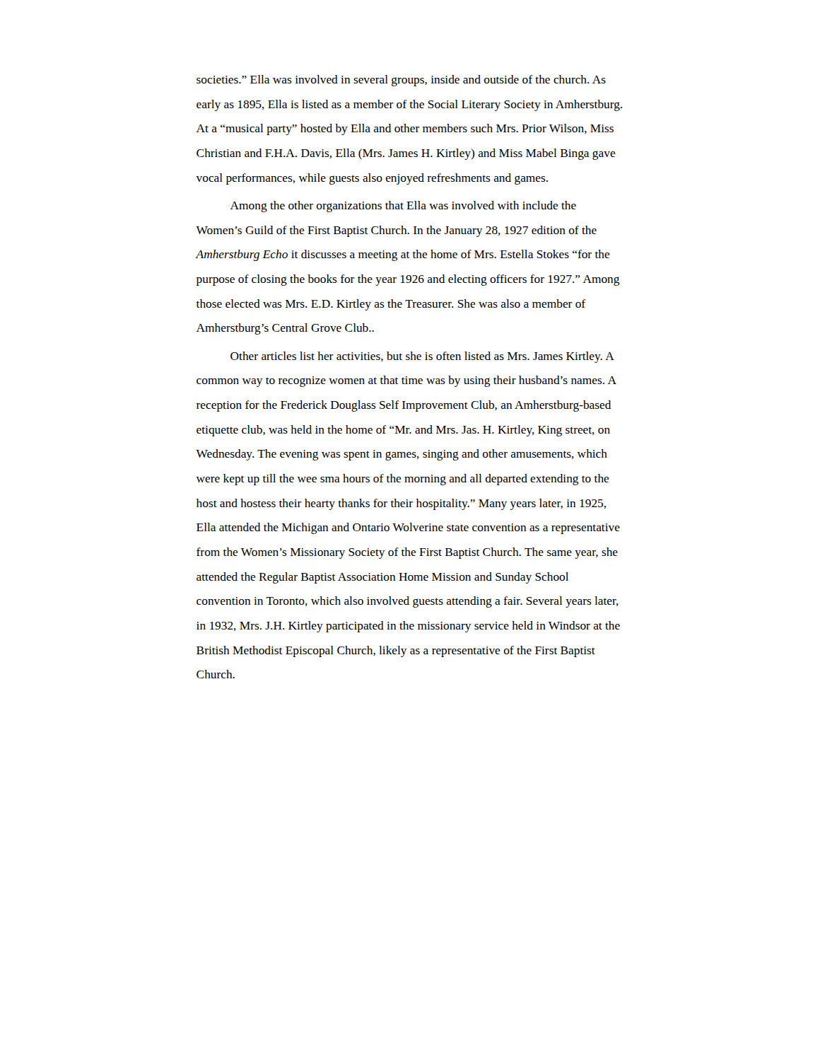societies.” Ella was involved in several groups, inside and outside of the church. As early as 1895, Ella is listed as a member of the Social Literary Society in Amherstburg. At a “musical party” hosted by Ella and other members such Mrs. Prior Wilson, Miss Christian and F.H.A. Davis, Ella (Mrs. James H. Kirtley) and Miss Mabel Binga gave vocal performances, while guests also enjoyed refreshments and games.
Among the other organizations that Ella was involved with include the Women’s Guild of the First Baptist Church. In the January 28, 1927 edition of the Amherstburg Echo it discusses a meeting at the home of Mrs. Estella Stokes “for the purpose of closing the books for the year 1926 and electing officers for 1927.” Among those elected was Mrs. E.D. Kirtley as the Treasurer. She was also a member of Amherstburg’s Central Grove Club..
Other articles list her activities, but she is often listed as Mrs. James Kirtley. A common way to recognize women at that time was by using their husband’s names. A reception for the Frederick Douglass Self Improvement Club, an Amherstburg-based etiquette club, was held in the home of “Mr. and Mrs. Jas. H. Kirtley, King street, on Wednesday. The evening was spent in games, singing and other amusements, which were kept up till the wee sma hours of the morning and all departed extending to the host and hostess their hearty thanks for their hospitality.” Many years later, in 1925, Ella attended the Michigan and Ontario Wolverine state convention as a representative from the Women’s Missionary Society of the First Baptist Church. The same year, she attended the Regular Baptist Association Home Mission and Sunday School convention in Toronto, which also involved guests attending a fair. Several years later, in 1932, Mrs. J.H. Kirtley participated in the missionary service held in Windsor at the British Methodist Episcopal Church, likely as a representative of the First Baptist Church.